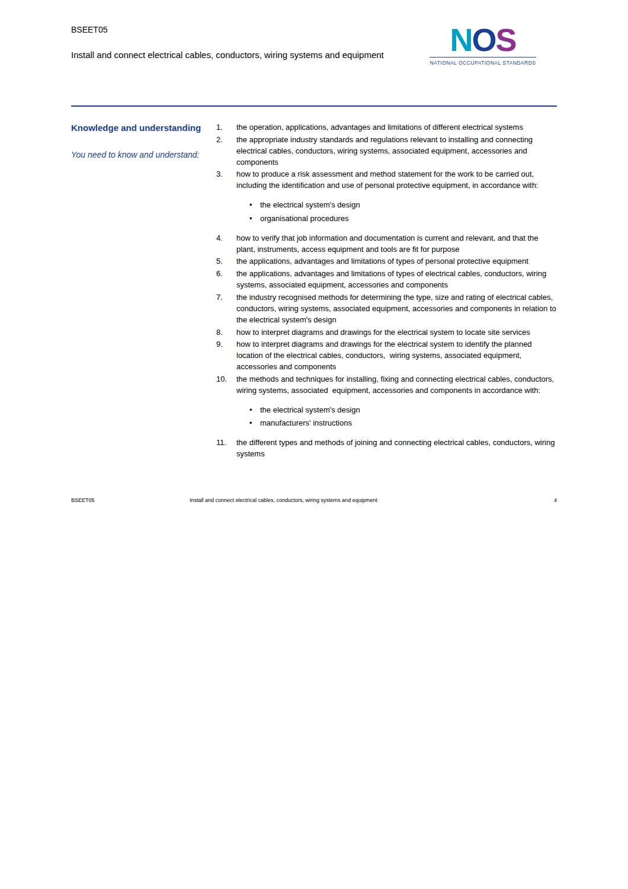BSEET05
Install and connect electrical cables, conductors, wiring systems and equipment
NOS
NATIONAL OCCUPATIONAL STANDARDS
Knowledge and understanding
You need to know and understand:
the operation, applications, advantages and limitations of different electrical systems
the appropriate industry standards and regulations relevant to installing and connecting electrical cables, conductors, wiring systems, associated equipment, accessories and components
how to produce a risk assessment and method statement for the work to be carried out, including the identification and use of personal protective equipment, in accordance with:
the electrical system's design
organisational procedures
how to verify that job information and documentation is current and relevant, and that the plant, instruments, access equipment and tools are fit for purpose
the applications, advantages and limitations of types of personal protective equipment
the applications, advantages and limitations of types of electrical cables, conductors, wiring systems, associated equipment, accessories and components
the industry recognised methods for determining the type, size and rating of electrical cables, conductors, wiring systems, associated equipment, accessories and components in relation to the electrical system's design
how to interpret diagrams and drawings for the electrical system to locate site services
how to interpret diagrams and drawings for the electrical system to identify the planned location of the electrical cables, conductors, wiring systems, associated equipment, accessories and components
the methods and techniques for installing, fixing and connecting electrical cables, conductors, wiring systems, associated equipment, accessories and components in accordance with:
the electrical system's design
manufacturers' instructions
the different types and methods of joining and connecting electrical cables, conductors, wiring systems
BSEET05
Install and connect electrical cables, conductors, wiring systems and equipment
4